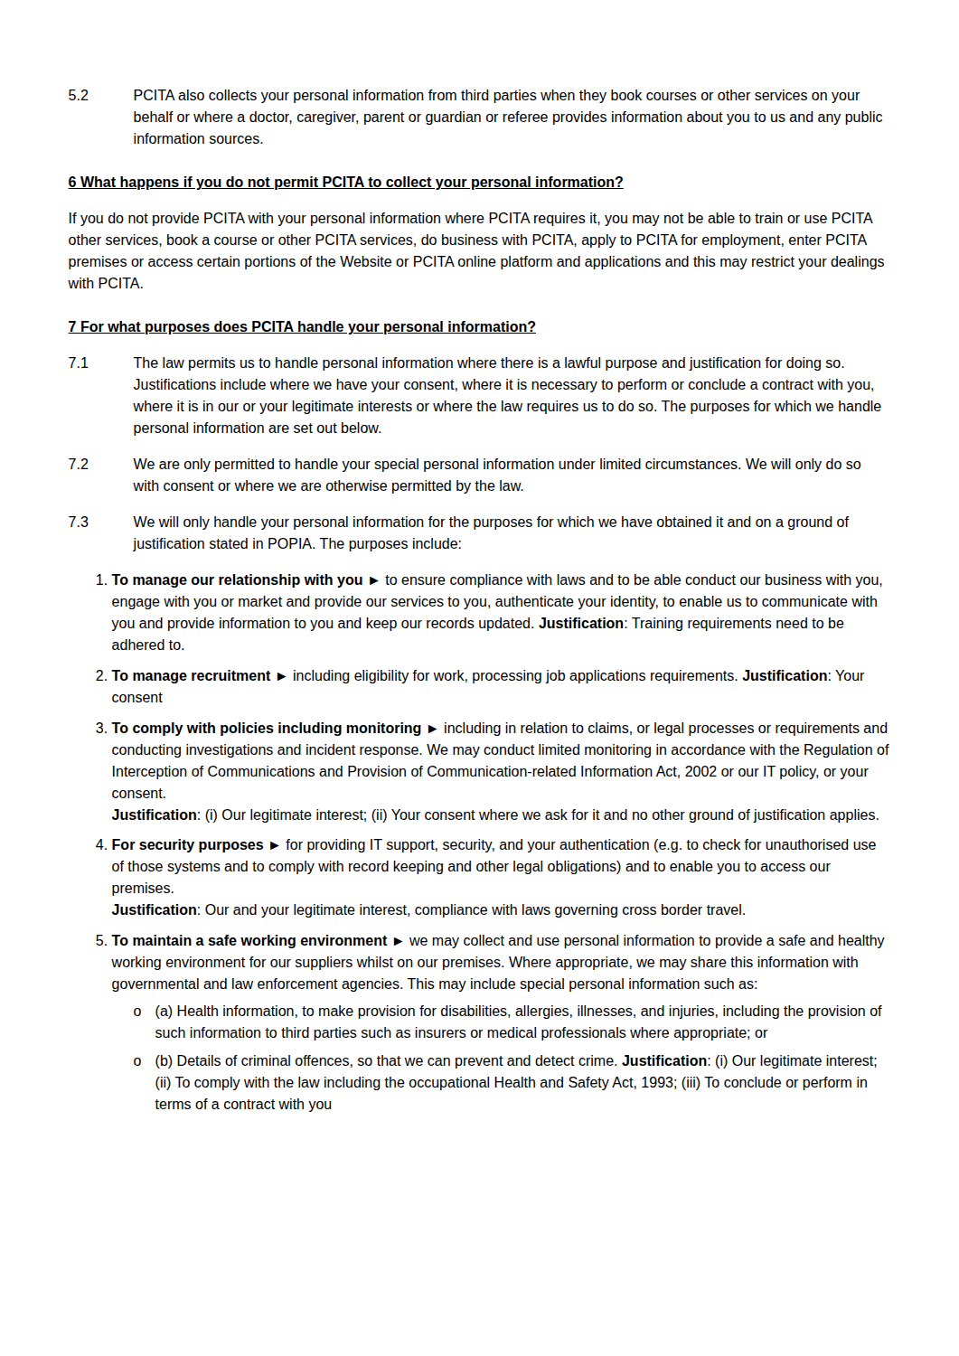5.2
PCITA also collects your personal information from third parties when they book courses or other services on your behalf or where a doctor, caregiver, parent or guardian or referee provides information about you to us and any public information sources.
6 What happens if you do not permit PCITA to collect your personal information?
If you do not provide PCITA with your personal information where PCITA requires it, you may not be able to train or use PCITA other services, book a course or other PCITA services, do business with PCITA, apply to PCITA for employment, enter PCITA premises or access certain portions of the Website or PCITA online platform and applications and this may restrict your dealings with PCITA.
7 For what purposes does PCITA handle your personal information?
7.1
The law permits us to handle personal information where there is a lawful purpose and justification for doing so. Justifications include where we have your consent, where it is necessary to perform or conclude a contract with you, where it is in our or your legitimate interests or where the law requires us to do so. The purposes for which we handle personal information are set out below.
7.2
We are only permitted to handle your special personal information under limited circumstances. We will only do so with consent or where we are otherwise permitted by the law.
7.3
We will only handle your personal information for the purposes for which we have obtained it and on a ground of justification stated in POPIA. The purposes include:
To manage our relationship with you ► to ensure compliance with laws and to be able conduct our business with you, engage with you or market and provide our services to you, authenticate your identity, to enable us to communicate with you and provide information to you and keep our records updated. Justification: Training requirements need to be adhered to.
To manage recruitment ► including eligibility for work, processing job applications requirements. Justification: Your consent
To comply with policies including monitoring ► including in relation to claims, or legal processes or requirements and conducting investigations and incident response. We may conduct limited monitoring in accordance with the Regulation of Interception of Communications and Provision of Communication-related Information Act, 2002 or our IT policy, or your consent.
Justification: (i) Our legitimate interest; (ii) Your consent where we ask for it and no other ground of justification applies.
For security purposes ► for providing IT support, security, and your authentication (e.g. to check for unauthorised use of those systems and to comply with record keeping and other legal obligations) and to enable you to access our premises.
Justification: Our and your legitimate interest, compliance with laws governing cross border travel.
To maintain a safe working environment ► we may collect and use personal information to provide a safe and healthy working environment for our suppliers whilst on our premises. Where appropriate, we may share this information with governmental and law enforcement agencies. This may include special personal information such as:
(a) Health information, to make provision for disabilities, allergies, illnesses, and injuries, including the provision of such information to third parties such as insurers or medical professionals where appropriate; or
(b) Details of criminal offences, so that we can prevent and detect crime. Justification: (i) Our legitimate interest; (ii) To comply with the law including the occupational Health and Safety Act, 1993; (iii) To conclude or perform in terms of a contract with you